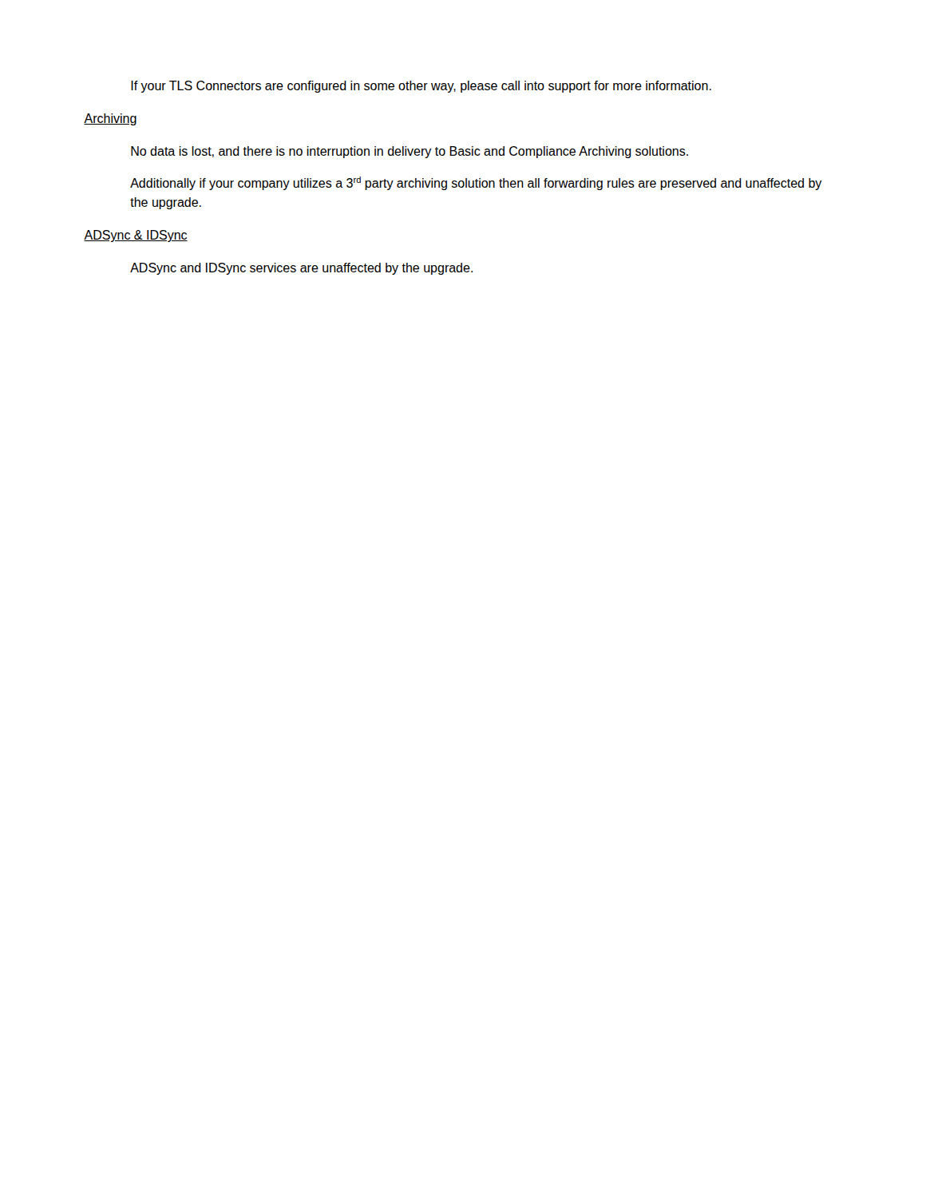If your TLS Connectors are configured in some other way, please call into support for more information.
Archiving
No data is lost, and there is no interruption in delivery to Basic and Compliance Archiving solutions.
Additionally if your company utilizes a 3rd party archiving solution then all forwarding rules are preserved and unaffected by the upgrade.
ADSync & IDSync
ADSync and IDSync services are unaffected by the upgrade.